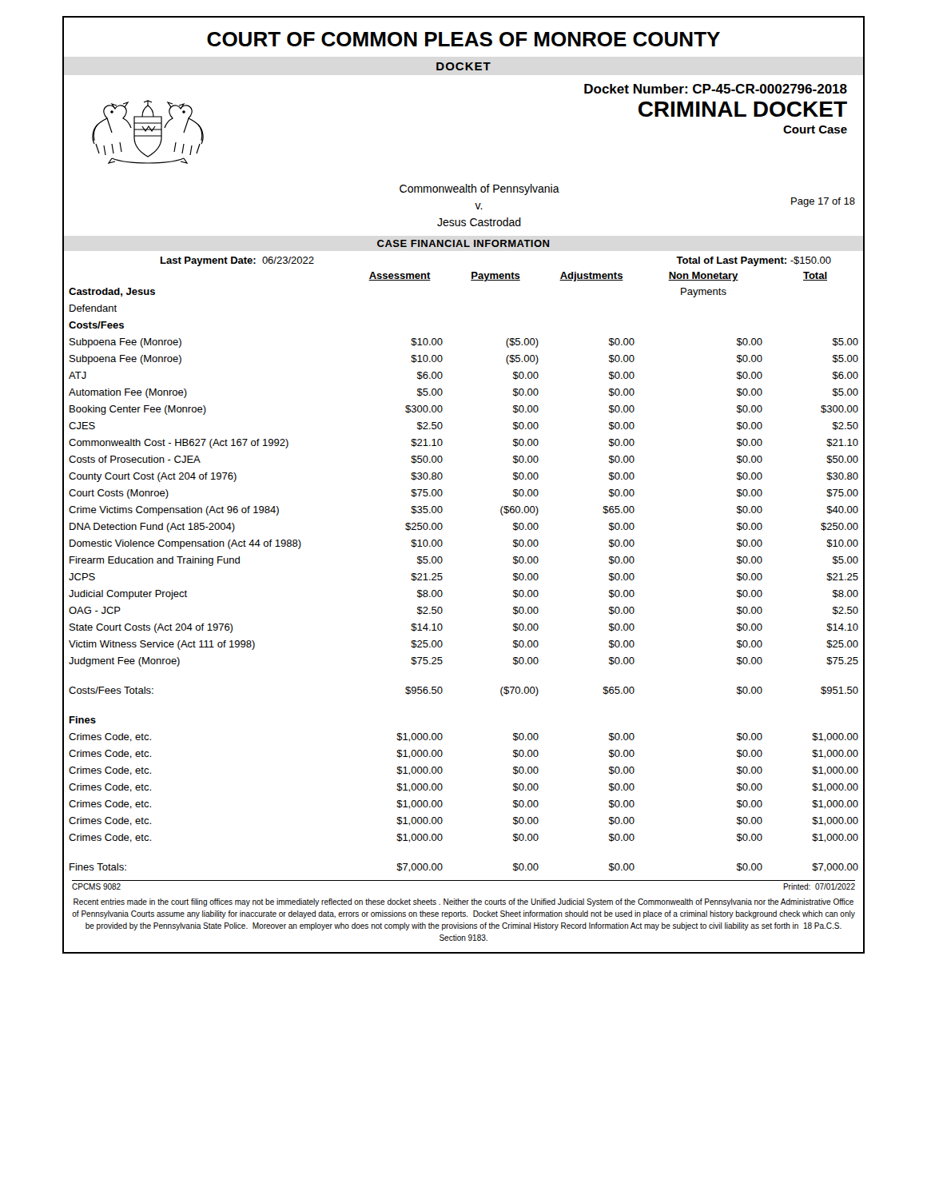COURT OF COMMON PLEAS OF MONROE COUNTY
DOCKET
Docket Number: CP-45-CR-0002796-2018
CRIMINAL DOCKET
Court Case
Commonwealth of Pennsylvania
v.
Jesus Castrodad
Page 17 of 18
CASE FINANCIAL INFORMATION
Last Payment Date: 06/23/2022
Total of Last Payment: -$150.00
| | Assessment | Payments | Adjustments | Non Monetary | Total |
| --- | --- | --- | --- | --- | --- |
| Castrodad, Jesus | | | | Payments | |
| Defendant | |
| Costs/Fees | |
| Subpoena Fee (Monroe) | $10.00 | ($5.00) | $0.00 | $0.00 | $5.00 |
| Subpoena Fee (Monroe) | $10.00 | ($5.00) | $0.00 | $0.00 | $5.00 |
| ATJ | $6.00 | $0.00 | $0.00 | $0.00 | $6.00 |
| Automation Fee (Monroe) | $5.00 | $0.00 | $0.00 | $0.00 | $5.00 |
| Booking Center Fee (Monroe) | $300.00 | $0.00 | $0.00 | $0.00 | $300.00 |
| CJES | $2.50 | $0.00 | $0.00 | $0.00 | $2.50 |
| Commonwealth Cost - HB627 (Act 167 of 1992) | $21.10 | $0.00 | $0.00 | $0.00 | $21.10 |
| Costs of Prosecution - CJEA | $50.00 | $0.00 | $0.00 | $0.00 | $50.00 |
| County Court Cost (Act 204 of 1976) | $30.80 | $0.00 | $0.00 | $0.00 | $30.80 |
| Court Costs (Monroe) | $75.00 | $0.00 | $0.00 | $0.00 | $75.00 |
| Crime Victims Compensation (Act 96 of 1984) | $35.00 | ($60.00) | $65.00 | $0.00 | $40.00 |
| DNA Detection Fund (Act 185-2004) | $250.00 | $0.00 | $0.00 | $0.00 | $250.00 |
| Domestic Violence Compensation (Act 44 of 1988) | $10.00 | $0.00 | $0.00 | $0.00 | $10.00 |
| Firearm Education and Training Fund | $5.00 | $0.00 | $0.00 | $0.00 | $5.00 |
| JCPS | $21.25 | $0.00 | $0.00 | $0.00 | $21.25 |
| Judicial Computer Project | $8.00 | $0.00 | $0.00 | $0.00 | $8.00 |
| OAG - JCP | $2.50 | $0.00 | $0.00 | $0.00 | $2.50 |
| State Court Costs (Act 204 of 1976) | $14.10 | $0.00 | $0.00 | $0.00 | $14.10 |
| Victim Witness Service (Act 111 of 1998) | $25.00 | $0.00 | $0.00 | $0.00 | $25.00 |
| Judgment Fee (Monroe) | $75.25 | $0.00 | $0.00 | $0.00 | $75.25 |
| Costs/Fees Totals: | $956.50 | ($70.00) | $65.00 | $0.00 | $951.50 |
| Fines | |
| Crimes Code, etc. | $1,000.00 | $0.00 | $0.00 | $0.00 | $1,000.00 |
| Crimes Code, etc. | $1,000.00 | $0.00 | $0.00 | $0.00 | $1,000.00 |
| Crimes Code, etc. | $1,000.00 | $0.00 | $0.00 | $0.00 | $1,000.00 |
| Crimes Code, etc. | $1,000.00 | $0.00 | $0.00 | $0.00 | $1,000.00 |
| Crimes Code, etc. | $1,000.00 | $0.00 | $0.00 | $0.00 | $1,000.00 |
| Crimes Code, etc. | $1,000.00 | $0.00 | $0.00 | $0.00 | $1,000.00 |
| Crimes Code, etc. | $1,000.00 | $0.00 | $0.00 | $0.00 | $1,000.00 |
| Fines Totals: | $7,000.00 | $0.00 | $0.00 | $0.00 | $7,000.00 |
CPCMS 9082
Printed: 07/01/2022
Recent entries made in the court filing offices may not be immediately reflected on these docket sheets . Neither the courts of the Unified Judicial System of the Commonwealth of Pennsylvania nor the Administrative Office of Pennsylvania Courts assume any liability for inaccurate or delayed data, errors or omissions on these reports. Docket Sheet information should not be used in place of a criminal history background check which can only be provided by the Pennsylvania State Police. Moreover an employer who does not comply with the provisions of the Criminal History Record Information Act may be subject to civil liability as set forth in 18 Pa.C.S. Section 9183.